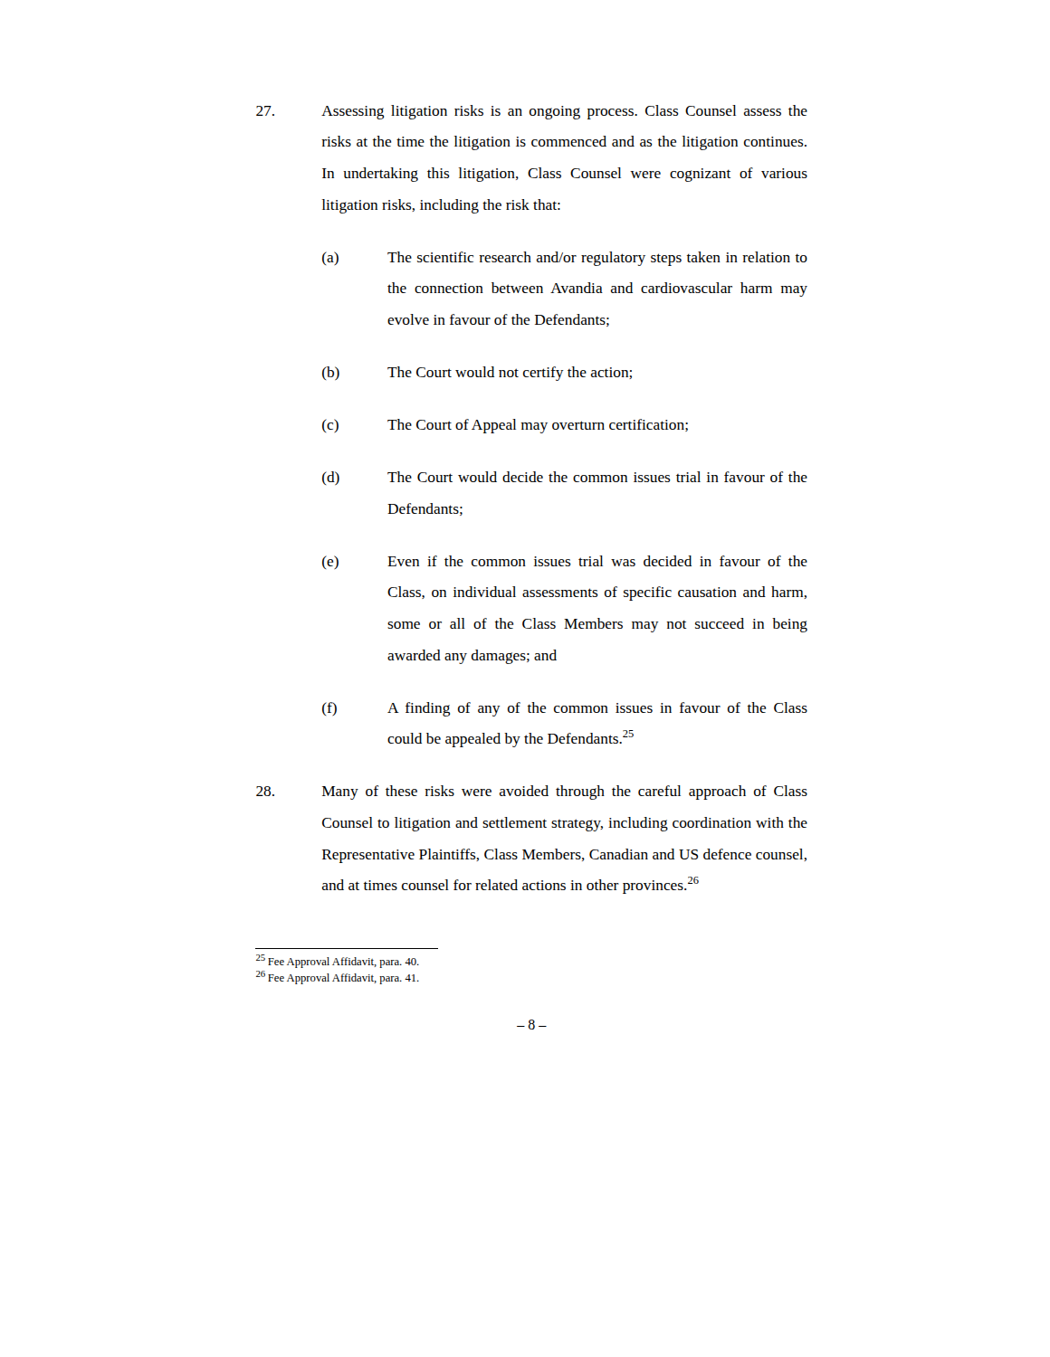27.
Assessing litigation risks is an ongoing process. Class Counsel assess the risks at the time the litigation is commenced and as the litigation continues. In undertaking this litigation, Class Counsel were cognizant of various litigation risks, including the risk that:
(a)
The scientific research and/or regulatory steps taken in relation to the connection between Avandia and cardiovascular harm may evolve in favour of the Defendants;
(b)
The Court would not certify the action;
(c)
The Court of Appeal may overturn certification;
(d)
The Court would decide the common issues trial in favour of the Defendants;
(e)
Even if the common issues trial was decided in favour of the Class, on individual assessments of specific causation and harm, some or all of the Class Members may not succeed in being awarded any damages; and
(f)
A finding of any of the common issues in favour of the Class could be appealed by the Defendants.25
28.
Many of these risks were avoided through the careful approach of Class Counsel to litigation and settlement strategy, including coordination with the Representative Plaintiffs, Class Members, Canadian and US defence counsel, and at times counsel for related actions in other provinces.26
25Fee Approval Affidavit, para. 40.
26Fee Approval Affidavit, para. 41.
– 8 –